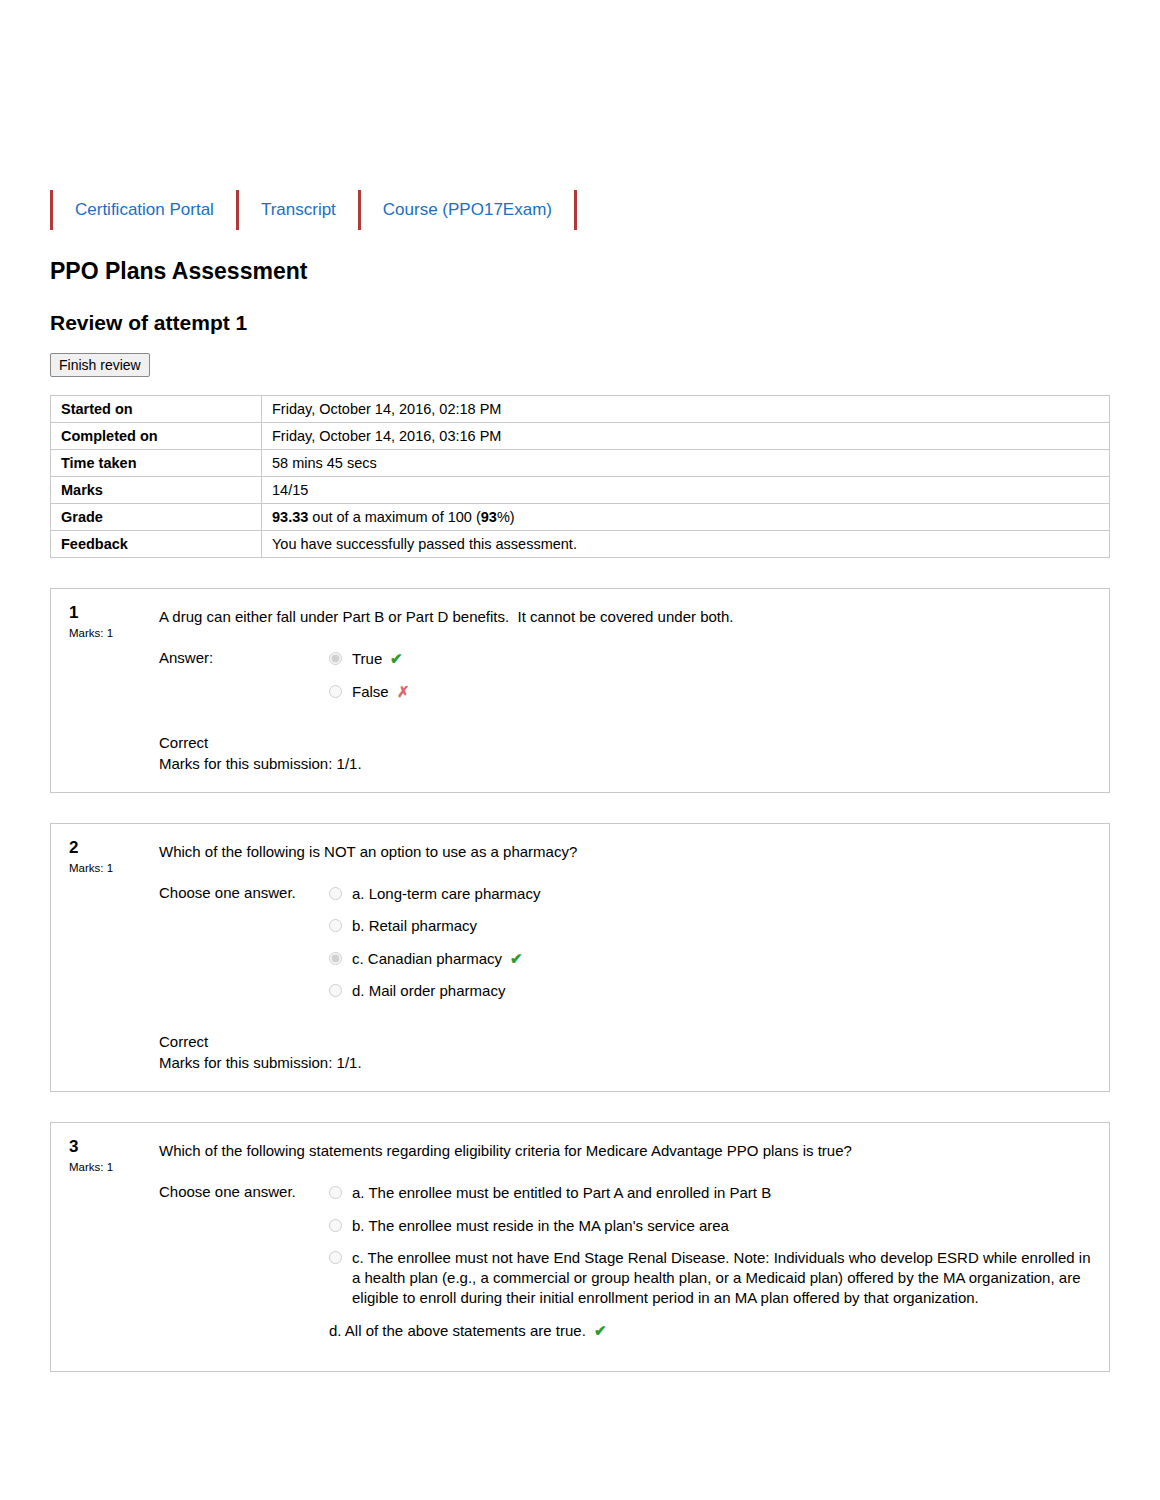Certification Portal
Transcript
Course (PPO17Exam)
PPO Plans Assessment
Review of attempt 1
Finish review
| Started on | Friday, October 14, 2016, 02:18 PM |
| Completed on | Friday, October 14, 2016, 03:16 PM |
| Time taken | 58 mins 45 secs |
| Marks | 14/15 |
| Grade | 93.33 out of a maximum of 100 ( 93 %) |
| Feedback | You have successfully passed this assessment. |
1
Marks: 1
A drug can either fall under Part B or Part D benefits. It cannot be covered under both.
Answer:
True✔
False✗
Correct
Marks for this submission: 1/1.
2
Marks: 1
Which of the following is NOT an option to use as a pharmacy?
Choose one answer.
a. Long-term care pharmacy
b. Retail pharmacy
c. Canadian pharmacy✔
d. Mail order pharmacy
Correct
Marks for this submission: 1/1.
3
Marks: 1
Which of the following statements regarding eligibility criteria for Medicare Advantage PPO plans is true?
Choose one answer.
a. The enrollee must be entitled to Part A and enrolled in Part B
b. The enrollee must reside in the MA plan's service area
c. The enrollee must not have End Stage Renal Disease. Note: Individuals who develop ESRD while enrolled in a health plan (e.g., a commercial or group health plan, or a Medicaid plan) offered by the MA organization, are eligible to enroll during their initial enrollment period in an MA plan offered by that organization.
d. All of the above statements are true.✔